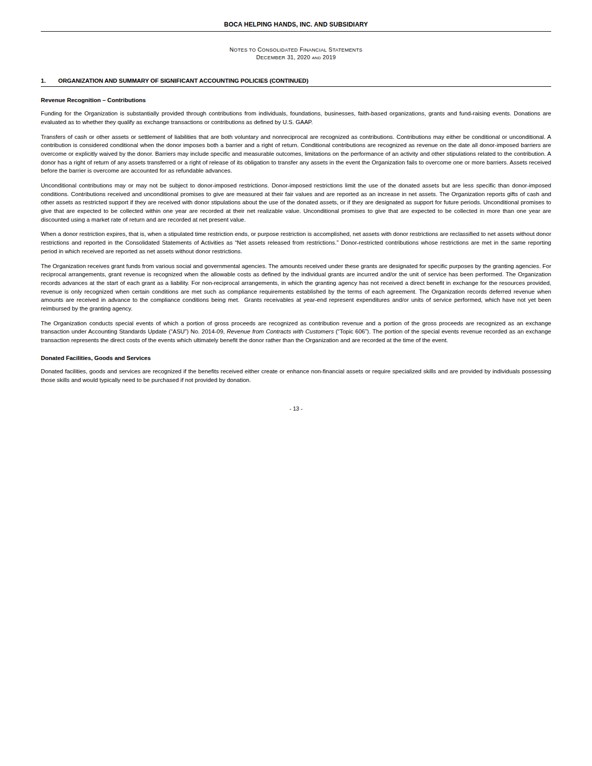BOCA HELPING HANDS, INC. AND SUBSIDIARY
NOTES TO CONSOLIDATED FINANCIAL STATEMENTS
DECEMBER 31, 2020 and 2019
1. ORGANIZATION AND SUMMARY OF SIGNIFICANT ACCOUNTING POLICIES (CONTINUED)
Revenue Recognition – Contributions
Funding for the Organization is substantially provided through contributions from individuals, foundations, businesses, faith-based organizations, grants and fund-raising events. Donations are evaluated as to whether they qualify as exchange transactions or contributions as defined by U.S. GAAP.
Transfers of cash or other assets or settlement of liabilities that are both voluntary and nonreciprocal are recognized as contributions. Contributions may either be conditional or unconditional. A contribution is considered conditional when the donor imposes both a barrier and a right of return. Conditional contributions are recognized as revenue on the date all donor-imposed barriers are overcome or explicitly waived by the donor. Barriers may include specific and measurable outcomes, limitations on the performance of an activity and other stipulations related to the contribution. A donor has a right of return of any assets transferred or a right of release of its obligation to transfer any assets in the event the Organization fails to overcome one or more barriers. Assets received before the barrier is overcome are accounted for as refundable advances.
Unconditional contributions may or may not be subject to donor-imposed restrictions. Donor-imposed restrictions limit the use of the donated assets but are less specific than donor-imposed conditions. Contributions received and unconditional promises to give are measured at their fair values and are reported as an increase in net assets. The Organization reports gifts of cash and other assets as restricted support if they are received with donor stipulations about the use of the donated assets, or if they are designated as support for future periods. Unconditional promises to give that are expected to be collected within one year are recorded at their net realizable value. Unconditional promises to give that are expected to be collected in more than one year are discounted using a market rate of return and are recorded at net present value.
When a donor restriction expires, that is, when a stipulated time restriction ends, or purpose restriction is accomplished, net assets with donor restrictions are reclassified to net assets without donor restrictions and reported in the Consolidated Statements of Activities as “Net assets released from restrictions.” Donor-restricted contributions whose restrictions are met in the same reporting period in which received are reported as net assets without donor restrictions.
The Organization receives grant funds from various social and governmental agencies. The amounts received under these grants are designated for specific purposes by the granting agencies. For reciprocal arrangements, grant revenue is recognized when the allowable costs as defined by the individual grants are incurred and/or the unit of service has been performed. The Organization records advances at the start of each grant as a liability. For non-reciprocal arrangements, in which the granting agency has not received a direct benefit in exchange for the resources provided, revenue is only recognized when certain conditions are met such as compliance requirements established by the terms of each agreement. The Organization records deferred revenue when amounts are received in advance to the compliance conditions being met. Grants receivables at year-end represent expenditures and/or units of service performed, which have not yet been reimbursed by the granting agency.
The Organization conducts special events of which a portion of gross proceeds are recognized as contribution revenue and a portion of the gross proceeds are recognized as an exchange transaction under Accounting Standards Update (“ASU”) No. 2014-09, Revenue from Contracts with Customers (“Topic 606”). The portion of the special events revenue recorded as an exchange transaction represents the direct costs of the events which ultimately benefit the donor rather than the Organization and are recorded at the time of the event.
Donated Facilities, Goods and Services
Donated facilities, goods and services are recognized if the benefits received either create or enhance non-financial assets or require specialized skills and are provided by individuals possessing those skills and would typically need to be purchased if not provided by donation.
- 13 -